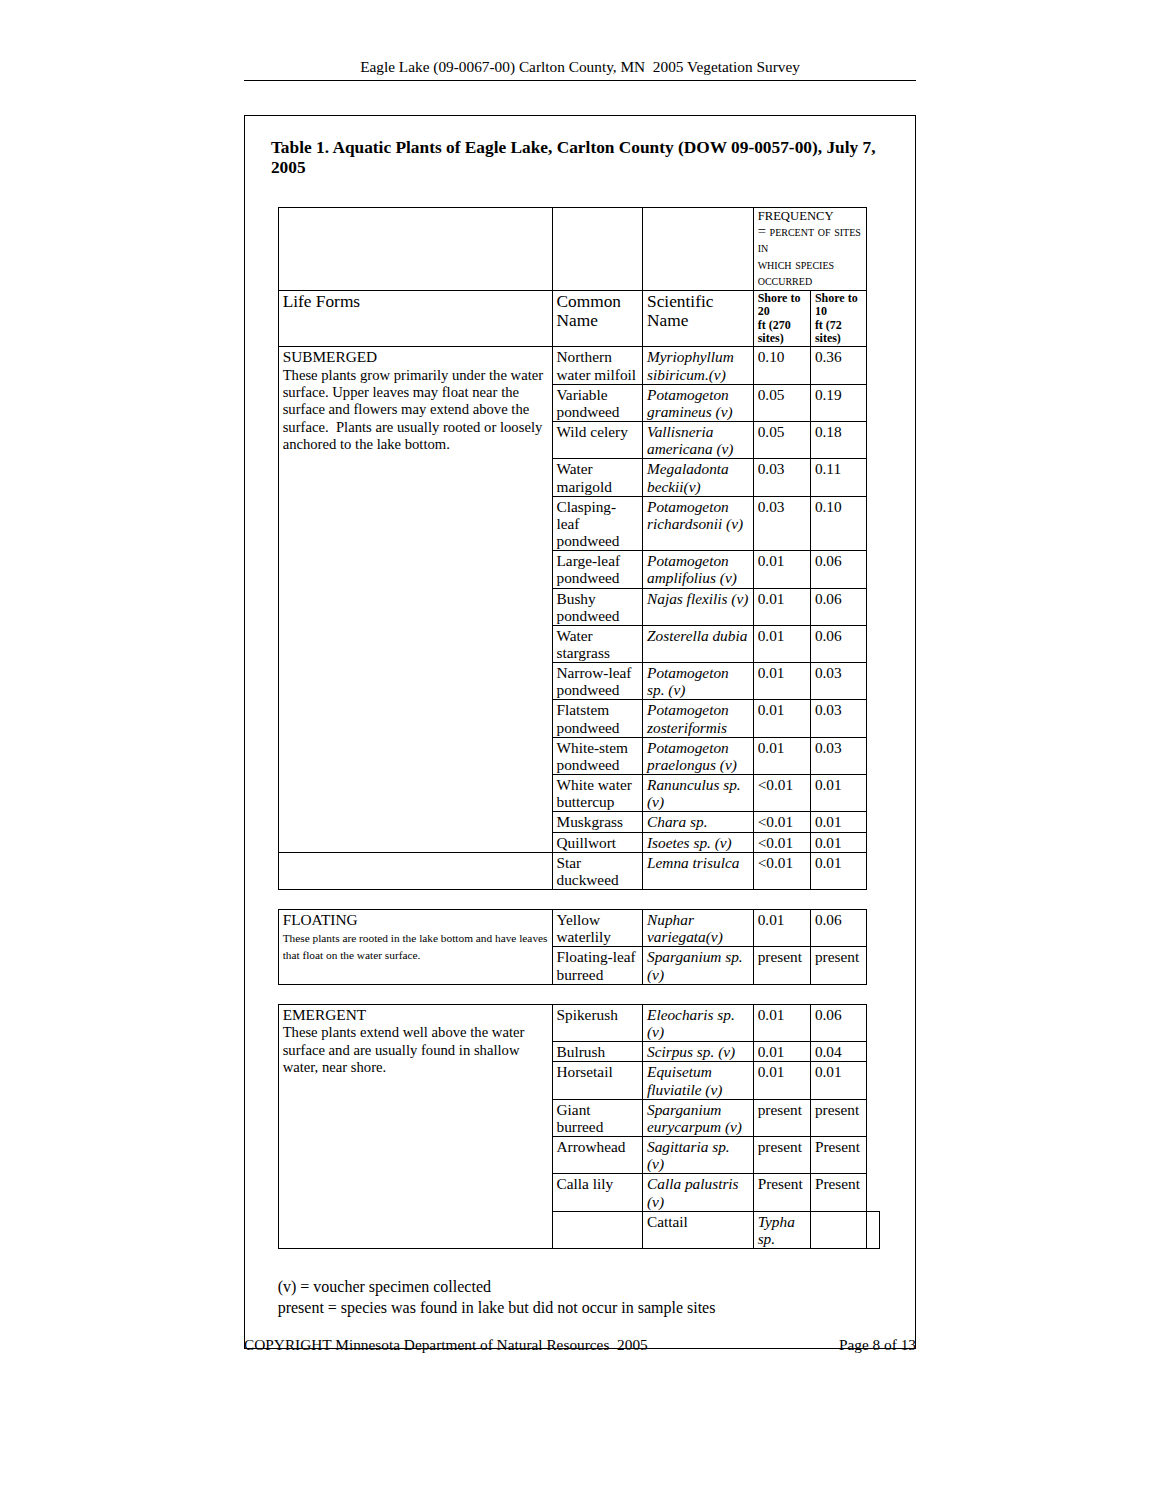Eagle Lake (09-0067-00) Carlton County, MN 2005 Vegetation Survey
Table 1. Aquatic Plants of Eagle Lake, Carlton County (DOW 09-0057-00), July 7, 2005
| | | | FREQUENCY = percent of sites in which species occurred |
| Life Forms | Common Name | Scientific Name | Shore to 20 ft (270 sites) | Shore to 10 ft (72 sites) |
| SUBMERGED These plants grow primarily under the water surface. Upper leaves may float near the surface and flowers may extend above the surface. Plants are usually rooted or loosely anchored to the lake bottom. | Northern water milfoil | Myriophyllum sibiricum.(v) | 0.10 | 0.36 |
| Variable pondweed | Potamogeton gramineus (v) | 0.05 | 0.19 |
| Wild celery | Vallisneria americana (v) | 0.05 | 0.18 |
| Water marigold | Megaladonta beckii(v) | 0.03 | 0.11 |
| Clasping-leaf pondweed | Potamogeton richardsonii (v) | 0.03 | 0.10 |
| Large-leaf pondweed | Potamogeton amplifolius (v) | 0.01 | 0.06 |
| Bushy pondweed | Najas flexilis (v) | 0.01 | 0.06 |
| Water stargrass | Zosterella dubia | 0.01 | 0.06 |
| Narrow-leaf pondweed | Potamogeton sp. (v) | 0.01 | 0.03 |
| Flatstem pondweed | Potamogeton zosteriformis | 0.01 | 0.03 |
| White-stem pondweed | Potamogeton praelongus (v) | 0.01 | 0.03 |
| White water buttercup | Ranunculus sp. (v) | <0.01 | 0.01 |
| Muskgrass | Chara sp. | <0.01 | 0.01 |
| Quillwort | Isoetes sp. (v) | <0.01 | 0.01 |
| | Star duckweed | Lemna trisulca | <0.01 | 0.01 |
| FLOATING These plants are rooted in the lake bottom and have leaves that float on the water surface. | Yellow waterlily | Nuphar variegata(v) | 0.01 | 0.06 |
| Floating-leaf burreed | Sparganium sp. (v) | present | present |
| EMERGENT These plants extend well above the water surface and are usually found in shallow water, near shore. | Spikerush | Eleocharis sp. (v) | 0.01 | 0.06 |
| Bulrush | Scirpus sp. (v) | 0.01 | 0.04 |
| Horsetail | Equisetum fluviatile (v) | 0.01 | 0.01 |
| Giant burreed | Sparganium eurycarpum (v) | present | present |
| Arrowhead | Sagittaria sp. (v) | present | Present |
| Calla lily | Calla palustris (v) | Present | Present |
| | Cattail | Typha sp. | | |
(v) = voucher specimen collected
present = species was found in lake but did not occur in sample sites
COPYRIGHT Minnesota Department of Natural Resources 2005 Page 8 of 13